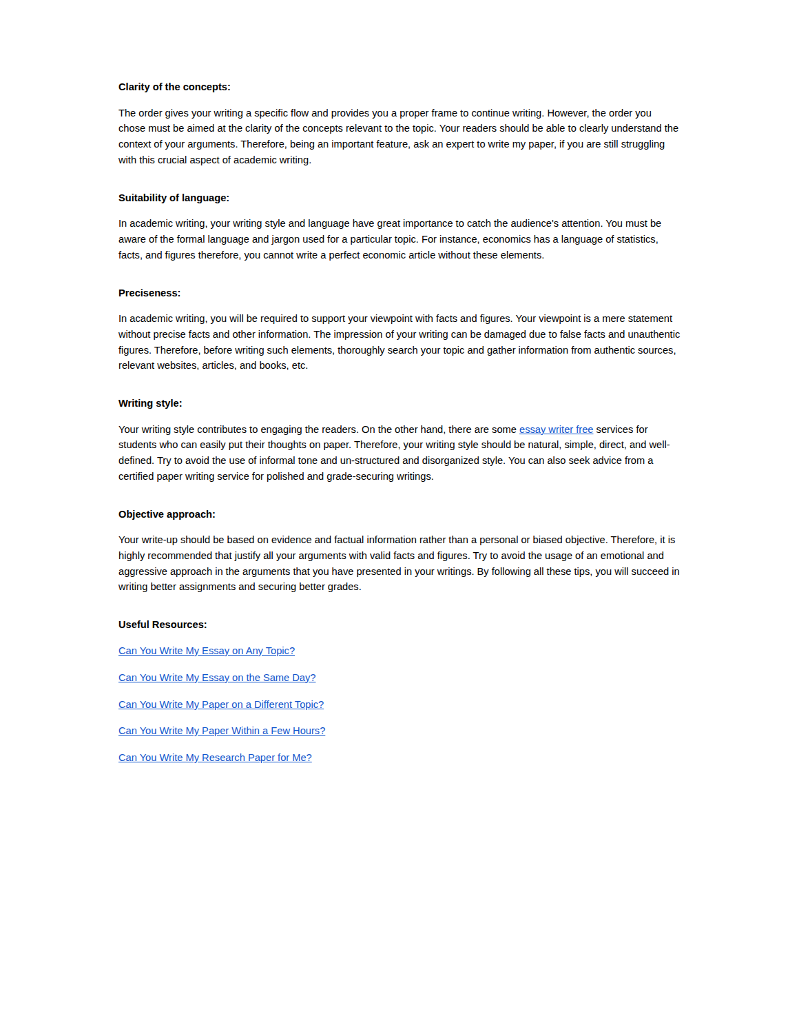Clarity of the concepts:
The order gives your writing a specific flow and provides you a proper frame to continue writing. However, the order you chose must be aimed at the clarity of the concepts relevant to the topic. Your readers should be able to clearly understand the context of your arguments. Therefore, being an important feature, ask an expert to write my paper, if you are still struggling with this crucial aspect of academic writing.
Suitability of language:
In academic writing, your writing style and language have great importance to catch the audience's attention. You must be aware of the formal language and jargon used for a particular topic. For instance, economics has a language of statistics, facts, and figures therefore, you cannot write a perfect economic article without these elements.
Preciseness:
In academic writing, you will be required to support your viewpoint with facts and figures. Your viewpoint is a mere statement without precise facts and other information. The impression of your writing can be damaged due to false facts and unauthentic figures. Therefore, before writing such elements, thoroughly search your topic and gather information from authentic sources, relevant websites, articles, and books, etc.
Writing style:
Your writing style contributes to engaging the readers. On the other hand, there are some essay writer free services for students who can easily put their thoughts on paper. Therefore, your writing style should be natural, simple, direct, and well-defined. Try to avoid the use of informal tone and un-structured and disorganized style. You can also seek advice from a certified paper writing service for polished and grade-securing writings.
Objective approach:
Your write-up should be based on evidence and factual information rather than a personal or biased objective. Therefore, it is highly recommended that justify all your arguments with valid facts and figures. Try to avoid the usage of an emotional and aggressive approach in the arguments that you have presented in your writings. By following all these tips, you will succeed in writing better assignments and securing better grades.
Useful Resources:
Can You Write My Essay on Any Topic?
Can You Write My Essay on the Same Day?
Can You Write My Paper on a Different Topic?
Can You Write My Paper Within a Few Hours?
Can You Write My Research Paper for Me?